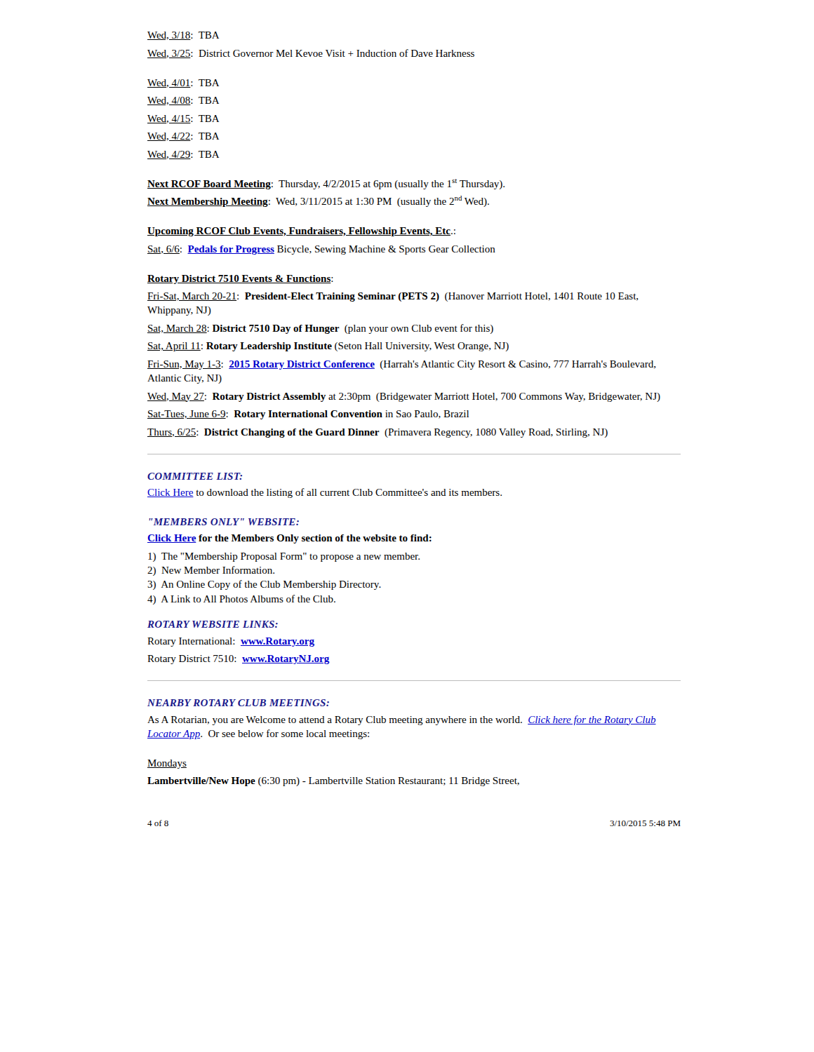Wed, 3/18: TBA
Wed, 3/25: District Governor Mel Kevoe Visit + Induction of Dave Harkness
Wed, 4/01: TBA
Wed, 4/08: TBA
Wed, 4/15: TBA
Wed, 4/22: TBA
Wed, 4/29: TBA
Next RCOF Board Meeting: Thursday, 4/2/2015 at 6pm (usually the 1st Thursday).
Next Membership Meeting: Wed, 3/11/2015 at 1:30 PM (usually the 2nd Wed).
Upcoming RCOF Club Events, Fundraisers, Fellowship Events, Etc.:
Sat, 6/6: Pedals for Progress Bicycle, Sewing Machine & Sports Gear Collection
Rotary District 7510 Events & Functions:
Fri-Sat, March 20-21: President-Elect Training Seminar (PETS 2) (Hanover Marriott Hotel, 1401 Route 10 East, Whippany, NJ)
Sat, March 28: District 7510 Day of Hunger (plan your own Club event for this)
Sat, April 11: Rotary Leadership Institute (Seton Hall University, West Orange, NJ)
Fri-Sun, May 1-3: 2015 Rotary District Conference (Harrah's Atlantic City Resort & Casino, 777 Harrah's Boulevard, Atlantic City, NJ)
Wed, May 27: Rotary District Assembly at 2:30pm (Bridgewater Marriott Hotel, 700 Commons Way, Bridgewater, NJ)
Sat-Tues, June 6-9: Rotary International Convention in Sao Paulo, Brazil
Thurs, 6/25: District Changing of the Guard Dinner (Primavera Regency, 1080 Valley Road, Stirling, NJ)
COMMITTEE LIST:
Click Here to download the listing of all current Club Committee's and its members.
"MEMBERS ONLY" WEBSITE:
Click Here for the Members Only section of the website to find:
1) The "Membership Proposal Form" to propose a new member.
2) New Member Information.
3) An Online Copy of the Club Membership Directory.
4) A Link to All Photos Albums of the Club.
ROTARY WEBSITE LINKS:
Rotary International: www.Rotary.org
Rotary District 7510: www.RotaryNJ.org
NEARBY ROTARY CLUB MEETINGS:
As A Rotarian, you are Welcome to attend a Rotary Club meeting anywhere in the world. Click here for the Rotary Club Locator App. Or see below for some local meetings:
Mondays
Lambertville/New Hope (6:30 pm) - Lambertville Station Restaurant; 11 Bridge Street,
4 of 8 3/10/2015 5:48 PM